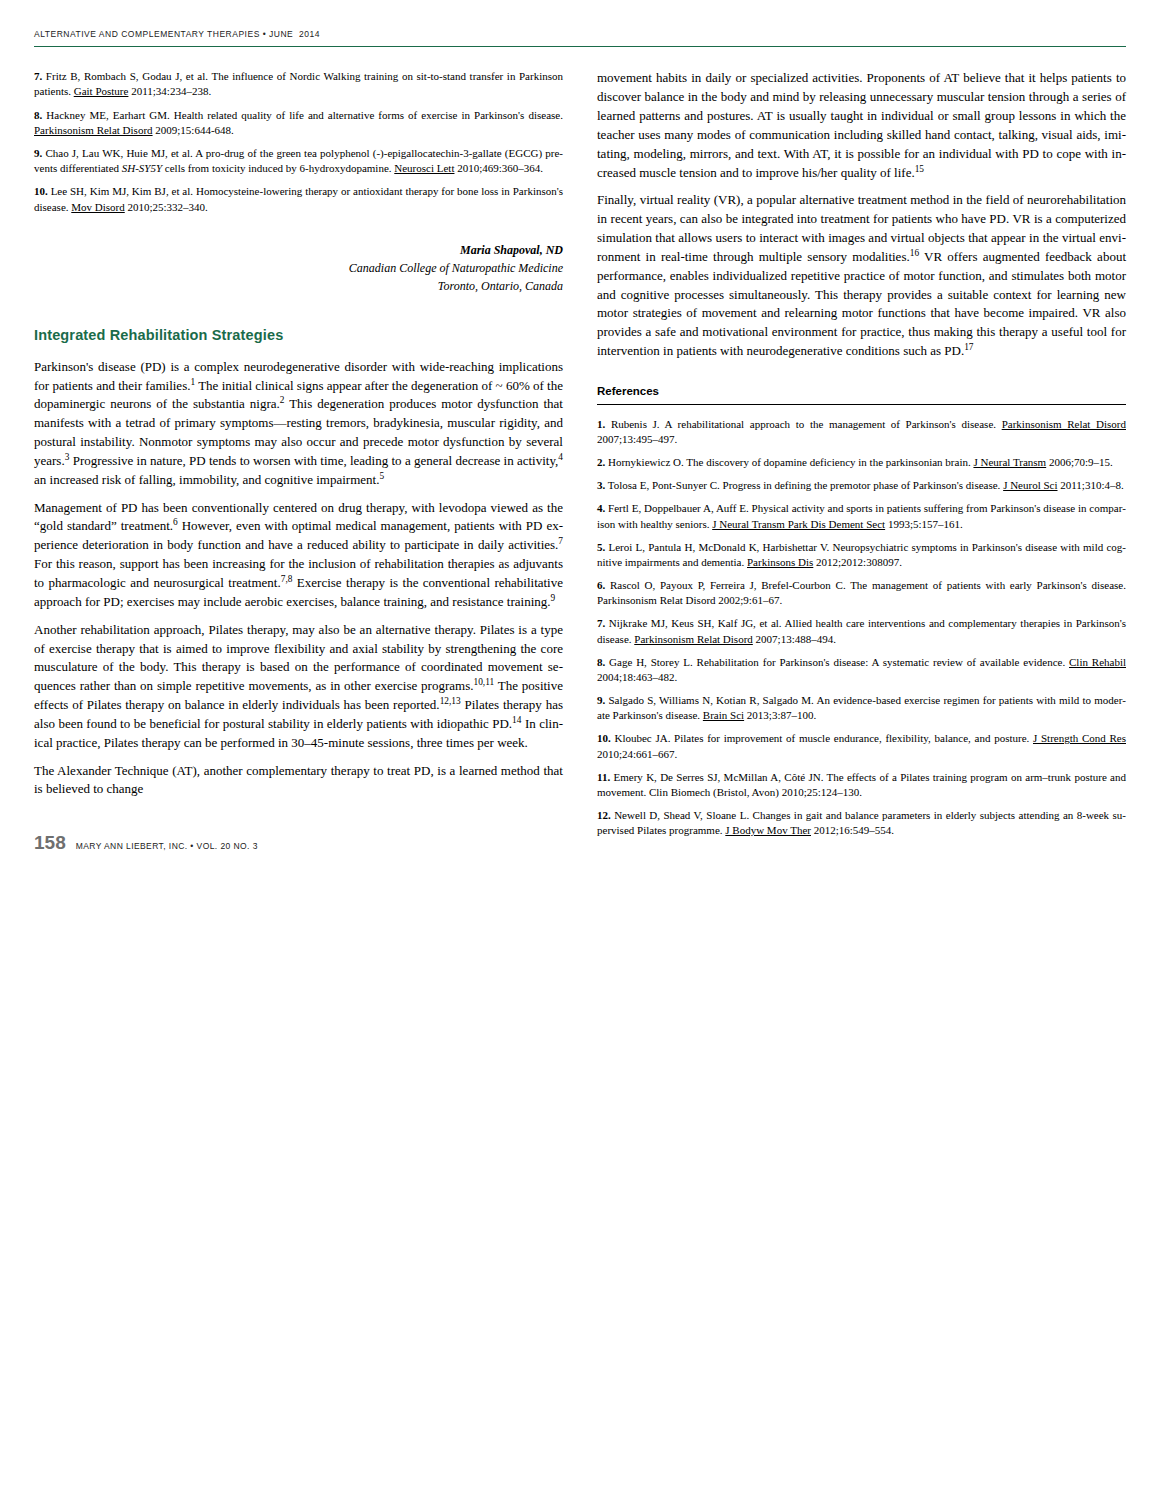Alternative and Complementary Therapies • June 2014
7. Fritz B, Rombach S, Godau J, et al. The influence of Nordic Walking training on sit-to-stand transfer in Parkinson patients. Gait Posture 2011;34:234–238.
8. Hackney ME, Earhart GM. Health related quality of life and alternative forms of exercise in Parkinson's disease. Parkinsonism Relat Disord 2009;15:644-648.
9. Chao J, Lau WK, Huie MJ, et al. A pro-drug of the green tea polyphenol (-)-epigallocatechin-3-gallate (EGCG) prevents differentiated SH-SY5Y cells from toxicity induced by 6-hydroxydopamine. Neurosci Lett 2010;469:360–364.
10. Lee SH, Kim MJ, Kim BJ, et al. Homocysteine-lowering therapy or antioxidant therapy for bone loss in Parkinson's disease. Mov Disord 2010;25:332–340.
Maria Shapoval, ND
Canadian College of Naturopathic Medicine
Toronto, Ontario, Canada
Integrated Rehabilitation Strategies
Parkinson's disease (PD) is a complex neurodegenerative disorder with wide-reaching implications for patients and their families.1 The initial clinical signs appear after the degeneration of ~ 60% of the dopaminergic neurons of the substantia nigra.2 This degeneration produces motor dysfunction that manifests with a tetrad of primary symptoms—resting tremors, bradykinesia, muscular rigidity, and postural instability. Nonmotor symptoms may also occur and precede motor dysfunction by several years.3 Progressive in nature, PD tends to worsen with time, leading to a general decrease in activity,4 an increased risk of falling, immobility, and cognitive impairment.5
Management of PD has been conventionally centered on drug therapy, with levodopa viewed as the “gold standard” treatment.6 However, even with optimal medical management, patients with PD experience deterioration in body function and have a reduced ability to participate in daily activities.7 For this reason, support has been increasing for the inclusion of rehabilitation therapies as adjuvants to pharmacologic and neurosurgical treatment.7,8 Exercise therapy is the conventional rehabilitative approach for PD; exercises may include aerobic exercises, balance training, and resistance training.9
Another rehabilitation approach, Pilates therapy, may also be an alternative therapy. Pilates is a type of exercise therapy that is aimed to improve flexibility and axial stability by strengthening the core musculature of the body. This therapy is based on the performance of coordinated movement sequences rather than on simple repetitive movements, as in other exercise programs.10,11 The positive effects of Pilates therapy on balance in elderly individuals has been reported.12,13 Pilates therapy has also been found to be beneficial for postural stability in elderly patients with idiopathic PD.14 In clinical practice, Pilates therapy can be performed in 30–45-minute sessions, three times per week.
The Alexander Technique (AT), another complementary therapy to treat PD, is a learned method that is believed to change
158 Mary Ann Liebert, Inc. • Vol. 20 No. 3
movement habits in daily or specialized activities. Proponents of AT believe that it helps patients to discover balance in the body and mind by releasing unnecessary muscular tension through a series of learned patterns and postures. AT is usually taught in individual or small group lessons in which the teacher uses many modes of communication including skilled hand contact, talking, visual aids, imitating, modeling, mirrors, and text. With AT, it is possible for an individual with PD to cope with increased muscle tension and to improve his/her quality of life.15
Finally, virtual reality (VR), a popular alternative treatment method in the field of neurorehabilitation in recent years, can also be integrated into treatment for patients who have PD. VR is a computerized simulation that allows users to interact with images and virtual objects that appear in the virtual environment in real-time through multiple sensory modalities.16 VR offers augmented feedback about performance, enables individualized repetitive practice of motor function, and stimulates both motor and cognitive processes simultaneously. This therapy provides a suitable context for learning new motor strategies of movement and relearning motor functions that have become impaired. VR also provides a safe and motivational environment for practice, thus making this therapy a useful tool for intervention in patients with neurodegenerative conditions such as PD.17
References
1. Rubenis J. A rehabilitational approach to the management of Parkinson's disease. Parkinsonism Relat Disord 2007;13:495–497.
2. Hornykiewicz O. The discovery of dopamine deficiency in the parkinsonian brain. J Neural Transm 2006;70:9–15.
3. Tolosa E, Pont-Sunyer C. Progress in defining the premotor phase of Parkinson's disease. J Neurol Sci 2011;310:4–8.
4. Fertl E, Doppelbauer A, Auff E. Physical activity and sports in patients suffering from Parkinson's disease in comparison with healthy seniors. J Neural Transm Park Dis Dement Sect 1993;5:157–161.
5. Leroi L, Pantula H, McDonald K, Harbishettar V. Neuropsychiatric symptoms in Parkinson's disease with mild cognitive impairments and dementia. Parkinsons Dis 2012;2012:308097.
6. Rascol O, Payoux P, Ferreira J, Brefel-Courbon C. The management of patients with early Parkinson's disease. Parkinsonism Relat Disord 2002;9:61–67.
7. Nijkrake MJ, Keus SH, Kalf JG, et al. Allied health care interventions and complementary therapies in Parkinson's disease. Parkinsonism Relat Disord 2007;13:488–494.
8. Gage H, Storey L. Rehabilitation for Parkinson's disease: A systematic review of available evidence. Clin Rehabil 2004;18:463–482.
9. Salgado S, Williams N, Kotian R, Salgado M. An evidence-based exercise regimen for patients with mild to moderate Parkinson's disease. Brain Sci 2013;3:87–100.
10. Kloubec JA. Pilates for improvement of muscle endurance, flexibility, balance, and posture. J Strength Cond Res 2010;24:661–667.
11. Emery K, De Serres SJ, McMillan A, Côté JN. The effects of a Pilates training program on arm–trunk posture and movement. Clin Biomech (Bristol, Avon) 2010;25:124–130.
12. Newell D, Shead V, Sloane L. Changes in gait and balance parameters in elderly subjects attending an 8-week supervised Pilates programme. J Bodyw Mov Ther 2012;16:549–554.